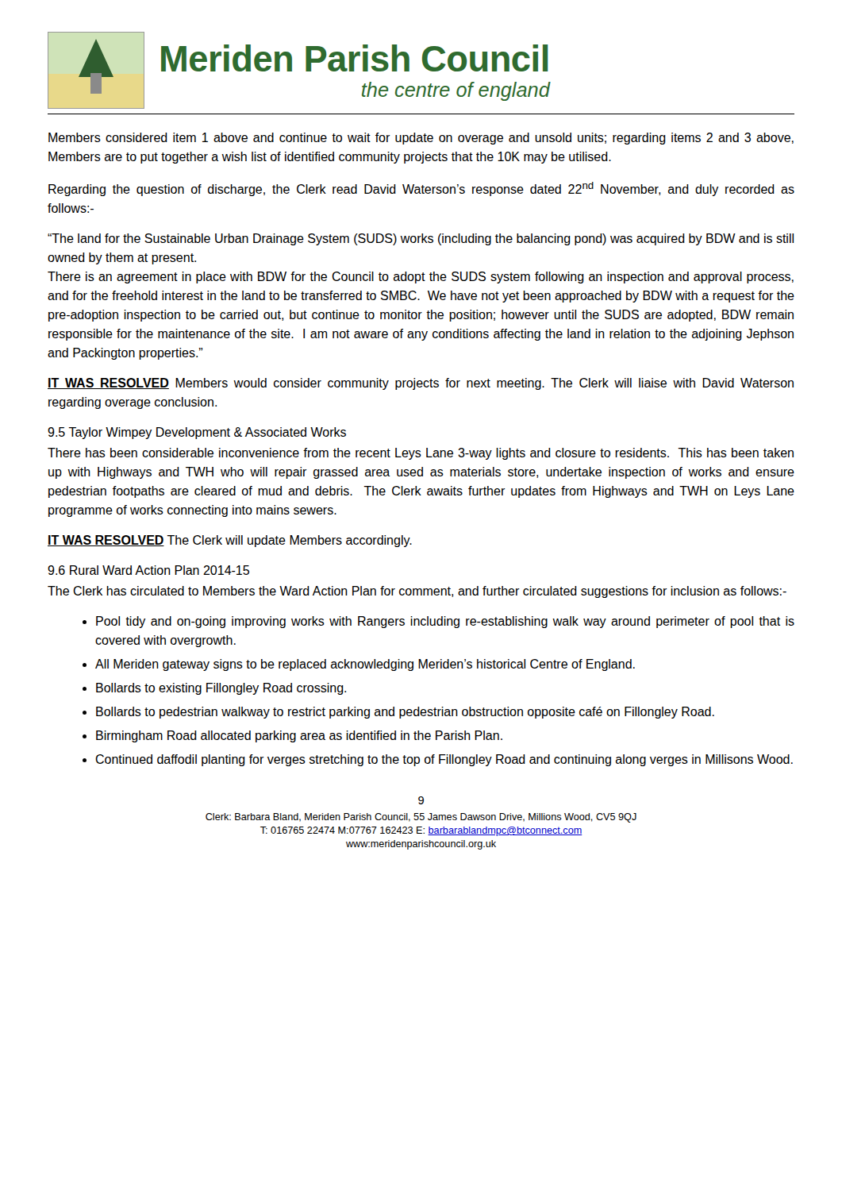Meriden Parish Council
the centre of england
Members considered item 1 above and continue to wait for update on overage and unsold units; regarding items 2 and 3 above, Members are to put together a wish list of identified community projects that the 10K may be utilised.
Regarding the question of discharge, the Clerk read David Waterson’s response dated 22nd November, and duly recorded as follows:-
“The land for the Sustainable Urban Drainage System (SUDS) works (including the balancing pond) was acquired by BDW and is still owned by them at present.
There is an agreement in place with BDW for the Council to adopt the SUDS system following an inspection and approval process, and for the freehold interest in the land to be transferred to SMBC. We have not yet been approached by BDW with a request for the pre-adoption inspection to be carried out, but continue to monitor the position; however until the SUDS are adopted, BDW remain responsible for the maintenance of the site. I am not aware of any conditions affecting the land in relation to the adjoining Jephson and Packington properties.”
IT WAS RESOLVED Members would consider community projects for next meeting. The Clerk will liaise with David Waterson regarding overage conclusion.
9.5 Taylor Wimpey Development & Associated Works
There has been considerable inconvenience from the recent Leys Lane 3-way lights and closure to residents. This has been taken up with Highways and TWH who will repair grassed area used as materials store, undertake inspection of works and ensure pedestrian footpaths are cleared of mud and debris. The Clerk awaits further updates from Highways and TWH on Leys Lane programme of works connecting into mains sewers.
IT WAS RESOLVED The Clerk will update Members accordingly.
9.6 Rural Ward Action Plan 2014-15
The Clerk has circulated to Members the Ward Action Plan for comment, and further circulated suggestions for inclusion as follows:-
Pool tidy and on-going improving works with Rangers including re-establishing walk way around perimeter of pool that is covered with overgrowth.
All Meriden gateway signs to be replaced acknowledging Meriden’s historical Centre of England.
Bollards to existing Fillongley Road crossing.
Bollards to pedestrian walkway to restrict parking and pedestrian obstruction opposite café on Fillongley Road.
Birmingham Road allocated parking area as identified in the Parish Plan.
Continued daffodil planting for verges stretching to the top of Fillongley Road and continuing along verges in Millisons Wood.
9
Clerk: Barbara Bland, Meriden Parish Council, 55 James Dawson Drive, Millions Wood, CV5 9QJ
T: 016765 22474 M:07767 162423 E: barbarablandmpc@btconnect.com
www:meridenparishcouncil.org.uk